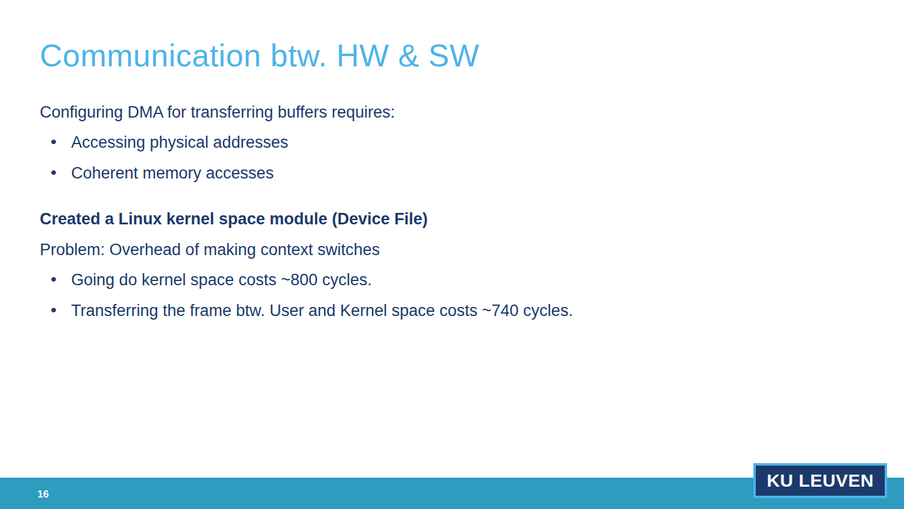Communication btw. HW & SW
Configuring DMA for transferring buffers requires:
Accessing physical addresses
Coherent memory accesses
Created a Linux kernel space module (Device File)
Problem: Overhead of making context switches
Going do kernel space costs ~800 cycles.
Transferring the frame btw. User and Kernel space costs ~740 cycles.
16
KU LEUVEN